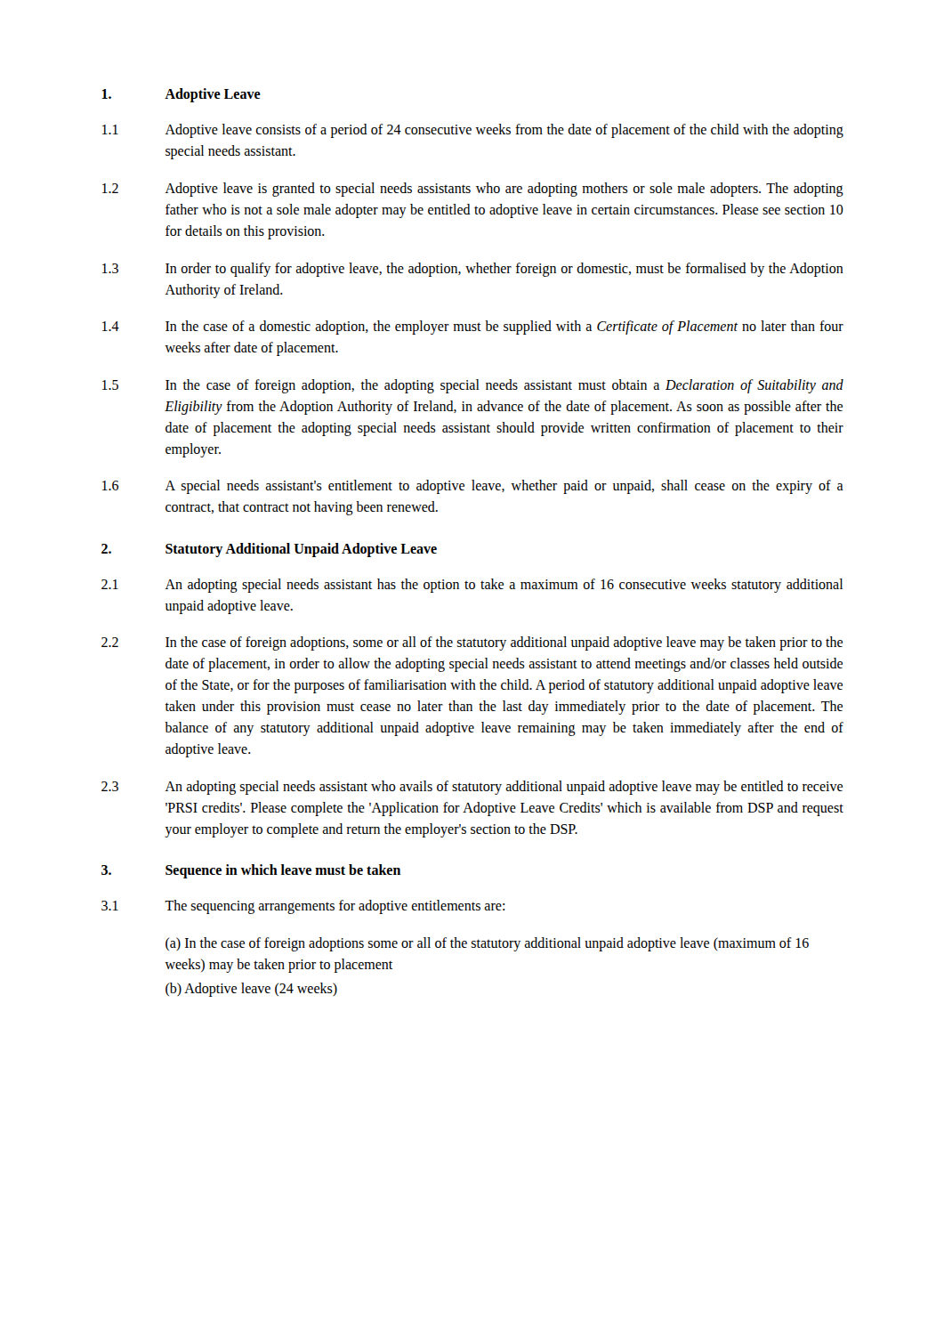1. Adoptive Leave
1.1 Adoptive leave consists of a period of 24 consecutive weeks from the date of placement of the child with the adopting special needs assistant.
1.2 Adoptive leave is granted to special needs assistants who are adopting mothers or sole male adopters. The adopting father who is not a sole male adopter may be entitled to adoptive leave in certain circumstances. Please see section 10 for details on this provision.
1.3 In order to qualify for adoptive leave, the adoption, whether foreign or domestic, must be formalised by the Adoption Authority of Ireland.
1.4 In the case of a domestic adoption, the employer must be supplied with a Certificate of Placement no later than four weeks after date of placement.
1.5 In the case of foreign adoption, the adopting special needs assistant must obtain a Declaration of Suitability and Eligibility from the Adoption Authority of Ireland, in advance of the date of placement. As soon as possible after the date of placement the adopting special needs assistant should provide written confirmation of placement to their employer.
1.6 A special needs assistant's entitlement to adoptive leave, whether paid or unpaid, shall cease on the expiry of a contract, that contract not having been renewed.
2. Statutory Additional Unpaid Adoptive Leave
2.1 An adopting special needs assistant has the option to take a maximum of 16 consecutive weeks statutory additional unpaid adoptive leave.
2.2 In the case of foreign adoptions, some or all of the statutory additional unpaid adoptive leave may be taken prior to the date of placement, in order to allow the adopting special needs assistant to attend meetings and/or classes held outside of the State, or for the purposes of familiarisation with the child. A period of statutory additional unpaid adoptive leave taken under this provision must cease no later than the last day immediately prior to the date of placement. The balance of any statutory additional unpaid adoptive leave remaining may be taken immediately after the end of adoptive leave.
2.3 An adopting special needs assistant who avails of statutory additional unpaid adoptive leave may be entitled to receive 'PRSI credits'. Please complete the 'Application for Adoptive Leave Credits' which is available from DSP and request your employer to complete and return the employer's section to the DSP.
3. Sequence in which leave must be taken
3.1 The sequencing arrangements for adoptive entitlements are:
(a) In the case of foreign adoptions some or all of the statutory additional unpaid adoptive leave (maximum of 16 weeks) may be taken prior to placement
(b) Adoptive leave (24 weeks)